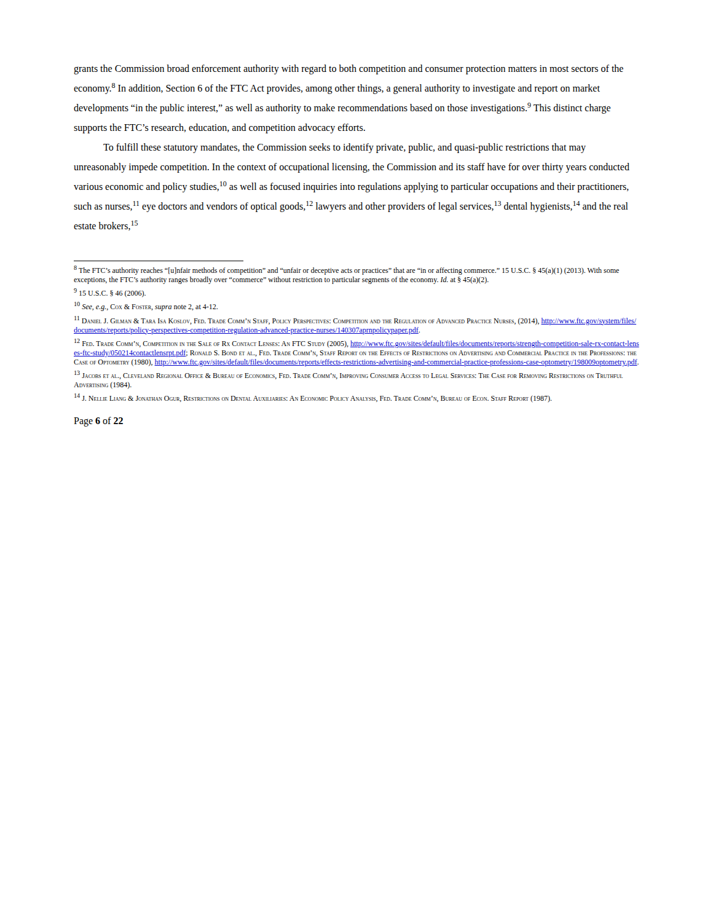grants the Commission broad enforcement authority with regard to both competition and consumer protection matters in most sectors of the economy.8 In addition, Section 6 of the FTC Act provides, among other things, a general authority to investigate and report on market developments “in the public interest,” as well as authority to make recommendations based on those investigations.9 This distinct charge supports the FTC’s research, education, and competition advocacy efforts.
To fulfill these statutory mandates, the Commission seeks to identify private, public, and quasi-public restrictions that may unreasonably impede competition. In the context of occupational licensing, the Commission and its staff have for over thirty years conducted various economic and policy studies,10 as well as focused inquiries into regulations applying to particular occupations and their practitioners, such as nurses,11 eye doctors and vendors of optical goods,12 lawyers and other providers of legal services,13 dental hygienists,14 and the real estate brokers,15
8 The FTC’s authority reaches “[u]nfair methods of competition” and “unfair or deceptive acts or practices” that are “in or affecting commerce.” 15 U.S.C. § 45(a)(1) (2013). With some exceptions, the FTC’s authority ranges broadly over “commerce” without restriction to particular segments of the economy. Id. at § 45(a)(2).
9 15 U.S.C. § 46 (2006).
10 See, e.g., Cox & Foster, supra note 2, at 4-12.
11 Daniel J. Gilman & Tara Isa Koslov, Fed. Trade Comm’n Staff, Policy Perspectives: Competition and the Regulation of Advanced Practice Nurses, (2014), http://www.ftc.gov/system/files/documents/reports/policy-perspectives-competition-regulation-advanced-practice-nurses/140307aprnpolicypaper.pdf.
12 Fed. Trade Comm’n, Competition in the Sale of Rx Contact Lenses: An FTC Study (2005), http://www.ftc.gov/sites/default/files/documents/reports/strength-competition-sale-rx-contact-lenses-ftc-study/050214contactlensrpt.pdf; Ronald S. Bond et al., Fed. Trade Comm’n, Staff Report on the Effects of Restrictions on Advertising and Commercial Practice in the Professions: the Case of Optometry (1980), http://www.ftc.gov/sites/default/files/documents/reports/effects-restrictions-advertising-and-commercial-practice-professions-case-optometry/198009optometry.pdf.
13 Jacobs et al., Cleveland Regional Office & Bureau of Economics, Fed. Trade Comm’n, Improving Consumer Access to Legal Services: The Case for Removing Restrictions on Truthful Advertising (1984).
14 J. Nellie Liang & Jonathan Ogur, Restrictions on Dental Auxiliaries: An Economic Policy Analysis, Fed. Trade Comm’n, Bureau of Econ. Staff Report (1987).
Page 6 of 22